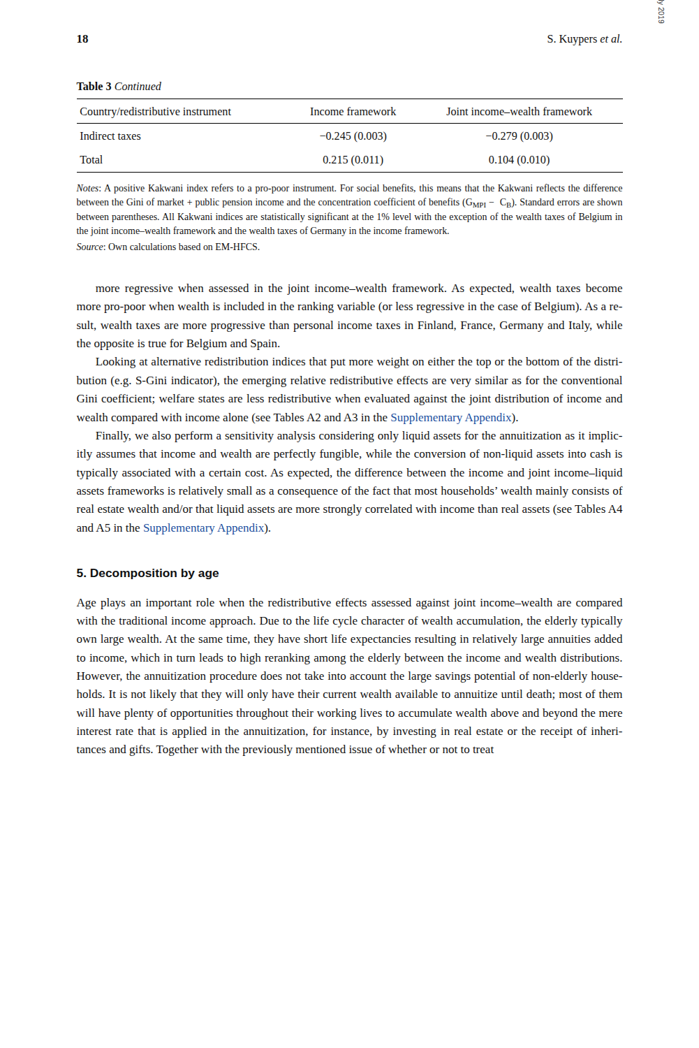Downloaded from https://academic.oup.com/ser/advance-article-abstract/doi/10.1093/ser/mwz034/5529333 by Universiteit Antwerpen user on 11 July 2019
18 S. Kuypers et al.
Table 3 Continued
| Country/redistributive instrument | Income framework | Joint income–wealth framework |
| --- | --- | --- |
| Indirect taxes | −0.245 (0.003) | −0.279 (0.003) |
| Total | 0.215 (0.011) | 0.104 (0.010) |
Notes: A positive Kakwani index refers to a pro-poor instrument. For social benefits, this means that the Kakwani reflects the difference between the Gini of market + public pension income and the concentration coefficient of benefits (GMPI − CB). Standard errors are shown between parentheses. All Kakwani indices are statistically significant at the 1% level with the exception of the wealth taxes of Belgium in the joint income–wealth framework and the wealth taxes of Germany in the income framework.
Source: Own calculations based on EM-HFCS.
more regressive when assessed in the joint income–wealth framework. As expected, wealth taxes become more pro-poor when wealth is included in the ranking variable (or less regressive in the case of Belgium). As a result, wealth taxes are more progressive than personal income taxes in Finland, France, Germany and Italy, while the opposite is true for Belgium and Spain.
Looking at alternative redistribution indices that put more weight on either the top or the bottom of the distribution (e.g. S-Gini indicator), the emerging relative redistributive effects are very similar as for the conventional Gini coefficient; welfare states are less redistributive when evaluated against the joint distribution of income and wealth compared with income alone (see Tables A2 and A3 in the Supplementary Appendix).
Finally, we also perform a sensitivity analysis considering only liquid assets for the annuitization as it implicitly assumes that income and wealth are perfectly fungible, while the conversion of non-liquid assets into cash is typically associated with a certain cost. As expected, the difference between the income and joint income–liquid assets frameworks is relatively small as a consequence of the fact that most households’ wealth mainly consists of real estate wealth and/or that liquid assets are more strongly correlated with income than real assets (see Tables A4 and A5 in the Supplementary Appendix).
5. Decomposition by age
Age plays an important role when the redistributive effects assessed against joint income–wealth are compared with the traditional income approach. Due to the life cycle character of wealth accumulation, the elderly typically own large wealth. At the same time, they have short life expectancies resulting in relatively large annuities added to income, which in turn leads to high reranking among the elderly between the income and wealth distributions. However, the annuitization procedure does not take into account the large savings potential of non-elderly households. It is not likely that they will only have their current wealth available to annuitize until death; most of them will have plenty of opportunities throughout their working lives to accumulate wealth above and beyond the mere interest rate that is applied in the annuitization, for instance, by investing in real estate or the receipt of inheritances and gifts. Together with the previously mentioned issue of whether or not to treat